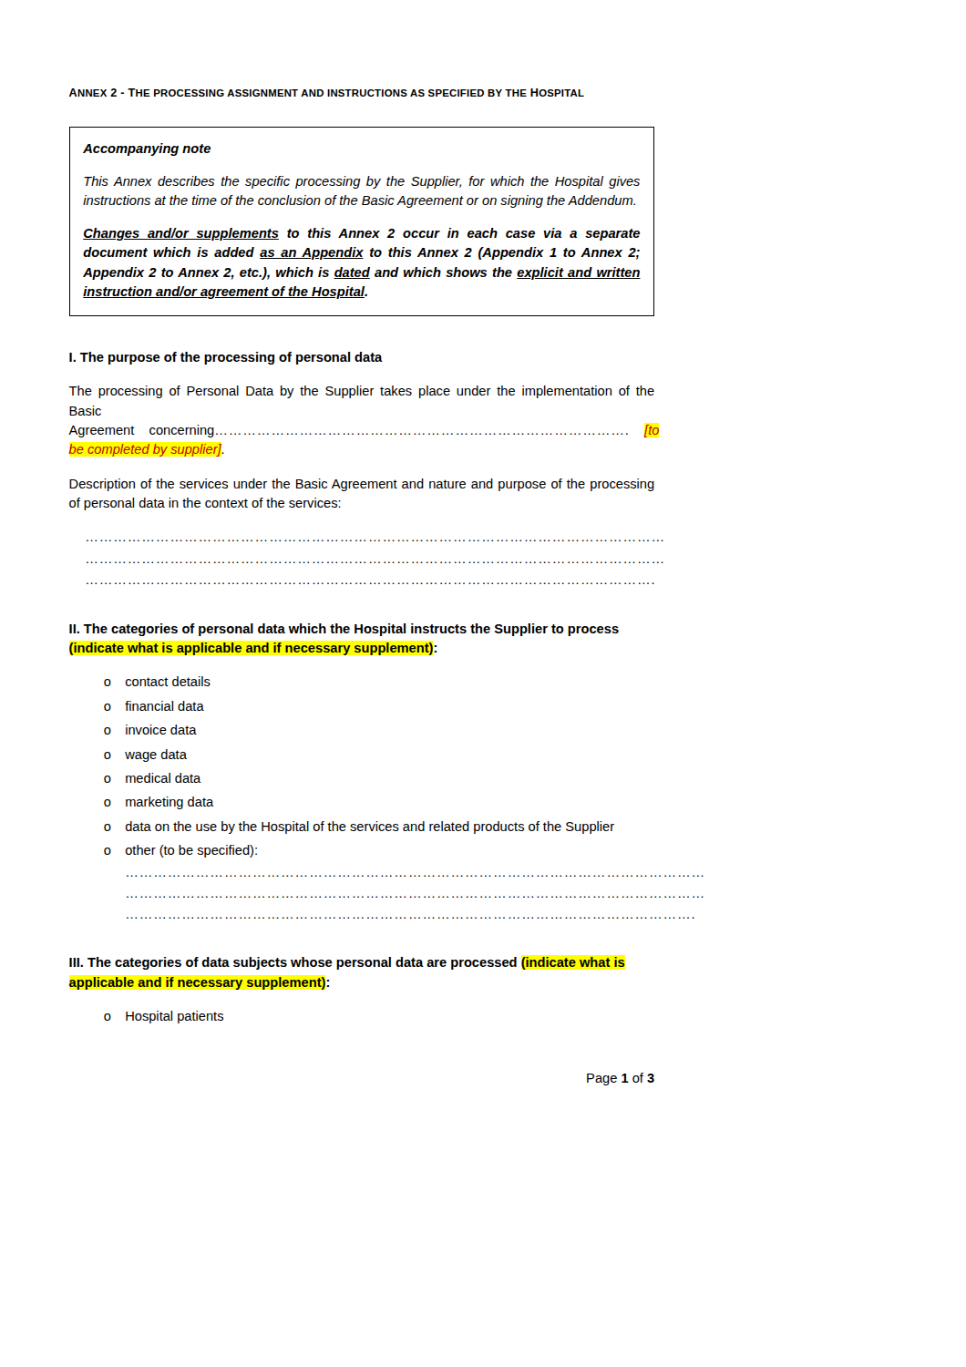ANNEX 2 - THE PROCESSING ASSIGNMENT AND INSTRUCTIONS AS SPECIFIED BY THE HOSPITAL
Accompanying note
This Annex describes the specific processing by the Supplier, for which the Hospital gives instructions at the time of the conclusion of the Basic Agreement or on signing the Addendum.
Changes and/or supplements to this Annex 2 occur in each case via a separate document which is added as an Appendix to this Annex 2 (Appendix 1 to Annex 2; Appendix 2 to Annex 2, etc.), which is dated and which shows the explicit and written instruction and/or agreement of the Hospital.
I. The purpose of the processing of personal data
The processing of Personal Data by the Supplier takes place under the implementation of the Basic Agreement concerning……………………………………………………………………………. [to be completed by supplier].
Description of the services under the Basic Agreement and nature and purpose of the processing of personal data in the context of the services:
……………………………………………………………………………………………………………
……………………………………………………………………………………………………………
………………………………………………………………………………………………………….
II. The categories of personal data which the Hospital instructs the Supplier to process (indicate what is applicable and if necessary supplement):
contact details
financial data
invoice data
wage data
medical data
marketing data
data on the use by the Hospital of the services and related products of the Supplier
other (to be specified):
……………………………………………………………………………………………………………
……………………………………………………………………………………………………………
………………………………………………………………………………………………………….
III. The categories of data subjects whose personal data are processed (indicate what is applicable and if necessary supplement):
Hospital patients
Page 1 of 3